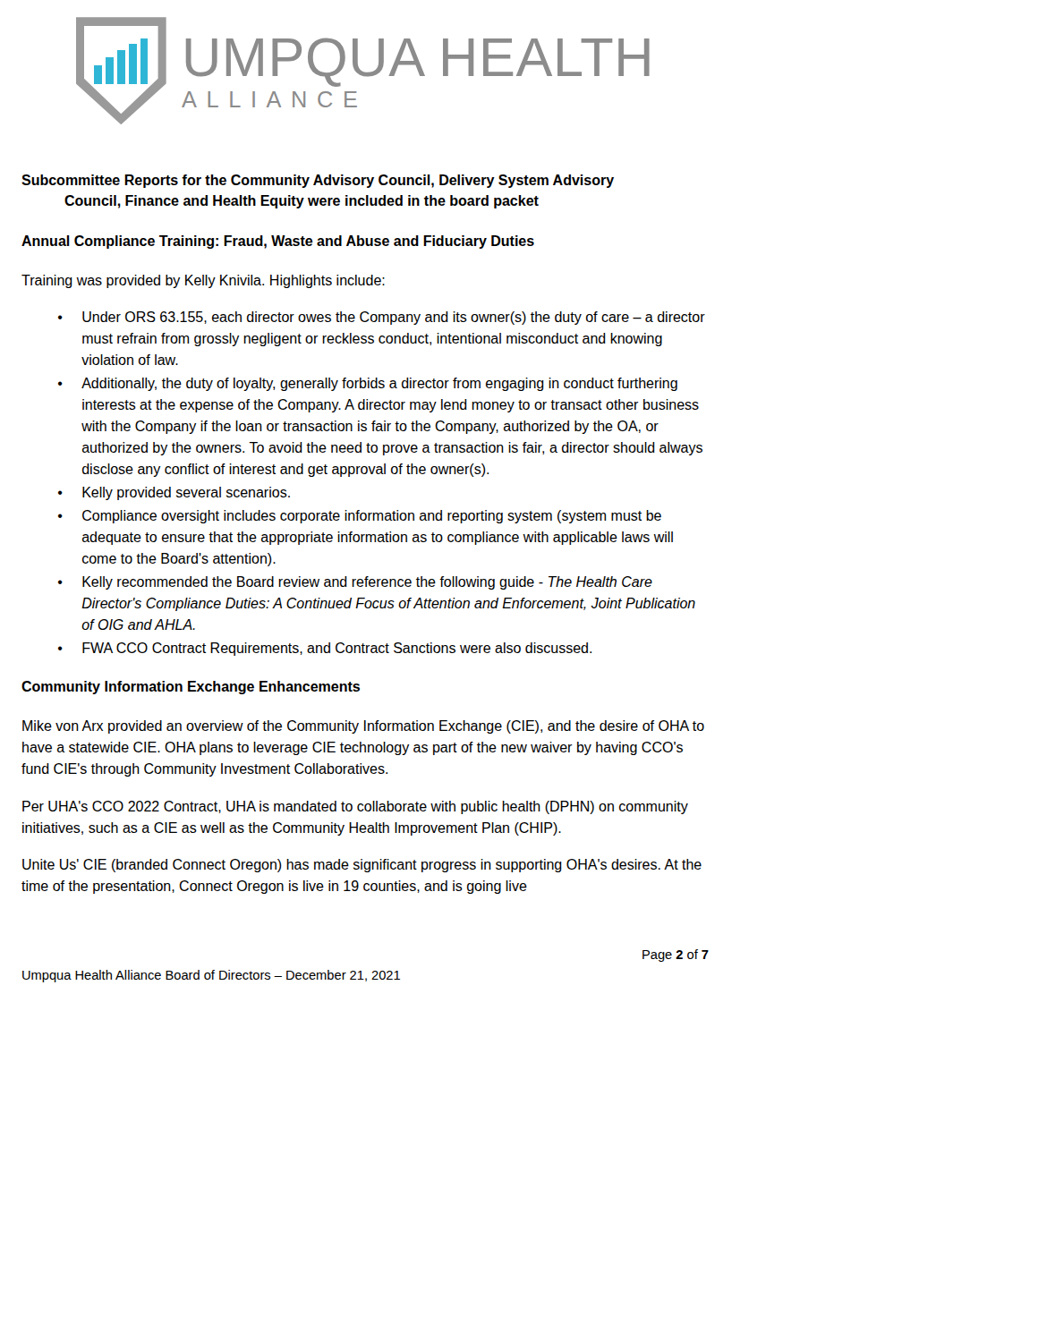UMPQUA HEALTH
ALLIANCE
II. Subcommittee Reports for the Community Advisory Council, Delivery System Advisory Council, Finance and Health Equity were included in the board packet
III. Annual Compliance Training: Fraud, Waste and Abuse and Fiduciary Duties
Training was provided by Kelly Knivila. Highlights include:
Under ORS 63.155, each director owes the Company and its owner(s) the duty of care – a director must refrain from grossly negligent or reckless conduct, intentional misconduct and knowing violation of law.
Additionally, the duty of loyalty, generally forbids a director from engaging in conduct furthering interests at the expense of the Company. A director may lend money to or transact other business with the Company if the loan or transaction is fair to the Company, authorized by the OA, or authorized by the owners. To avoid the need to prove a transaction is fair, a director should always disclose any conflict of interest and get approval of the owner(s).
Kelly provided several scenarios.
Compliance oversight includes corporate information and reporting system (system must be adequate to ensure that the appropriate information as to compliance with applicable laws will come to the Board's attention).
Kelly recommended the Board review and reference the following guide - The Health Care Director's Compliance Duties: A Continued Focus of Attention and Enforcement, Joint Publication of OIG and AHLA.
FWA CCO Contract Requirements, and Contract Sanctions were also discussed.
IV. Community Information Exchange Enhancements
Mike von Arx provided an overview of the Community Information Exchange (CIE), and the desire of OHA to have a statewide CIE. OHA plans to leverage CIE technology as part of the new waiver by having CCO's fund CIE's through Community Investment Collaboratives.
Per UHA's CCO 2022 Contract, UHA is mandated to collaborate with public health (DPHN) on community initiatives, such as a CIE as well as the Community Health Improvement Plan (CHIP).
Unite Us' CIE (branded Connect Oregon) has made significant progress in supporting OHA's desires. At the time of the presentation, Connect Oregon is live in 19 counties, and is going live
Page 2 of 7
Umpqua Health Alliance Board of Directors – December 21, 2021